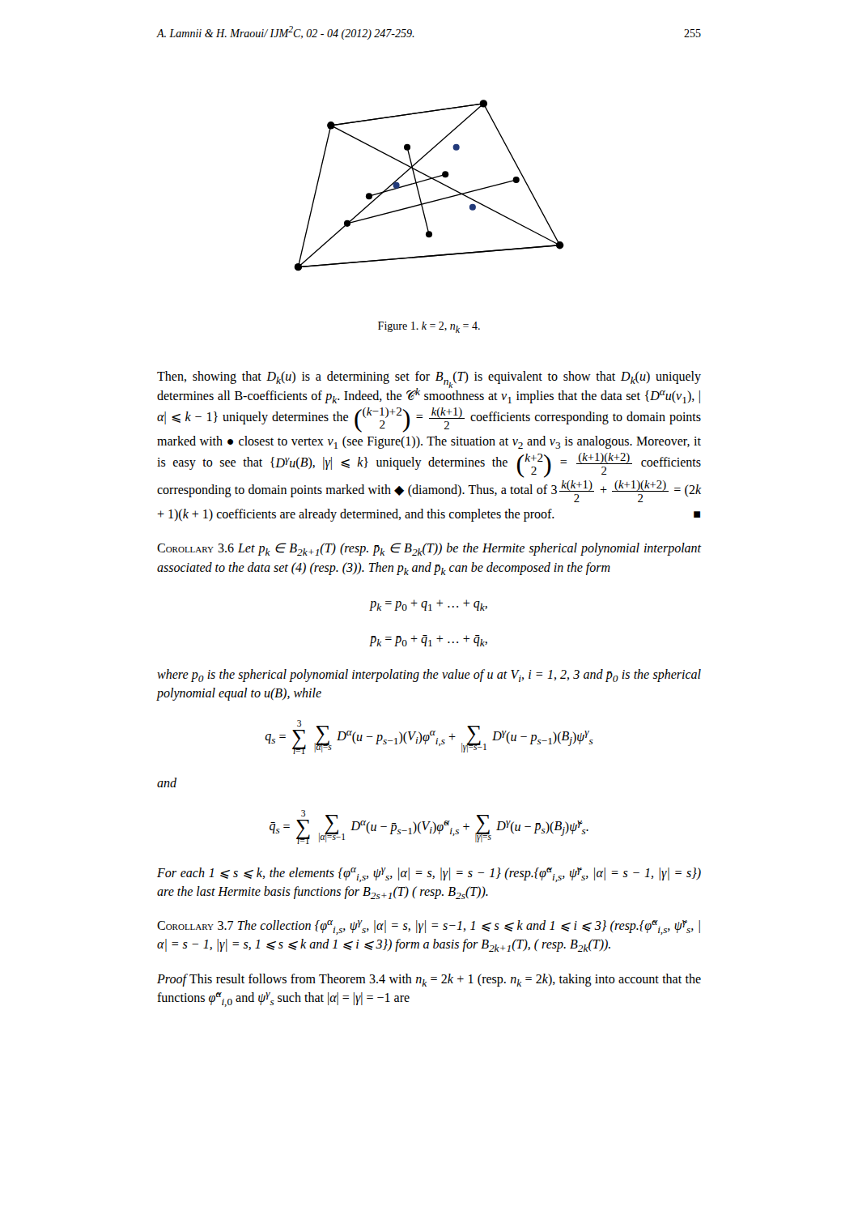A. Lamnii & H. Mraoui/ IJM2C, 02 - 04 (2012) 247-259. 255
Figure 1. k = 2, nk = 4.
Then, showing that Dk(u) is a determining set for Bnk(T) is equivalent to show that Dk(u) uniquely determines all B-coefficients of pk. Indeed, the 𝒞k smoothness at v1 implies that the data set {Dαu(v1), |α| ⩽ k − 1} uniquely determines the ((k−1)+22) = k(k+1) 2 coefficients corresponding to domain points marked with ● closest to vertex v1 (see Figure(1)). The situation at v2 and v3 is analogous. Moreover, it is easy to see that {Dγu(B), |γ| ⩽ k} uniquely determines the (k+22) = (k+1)(k+2) 2 coefficients corresponding to domain points marked with ◆ (diamond). Thus, a total of 3k(k+1) 2 + (k+1)(k+2) 2 = (2k + 1)(k + 1) coefficients are already determined, and this completes the proof. ■
Corollary 3.6 Let pk ∈ B2k+1(T) (resp. p̄k ∈ B2k(T)) be the Hermite spherical polynomial interpolant associated to the data set (4) (resp. (3)). Then pk and p̄k can be decomposed in the form
pk = p0 + q1 + … + qk,
p̄k = p̄0 + q̄1 + … + q̄k,
where p0 is the spherical polynomial interpolating the value of u at Vi, i = 1, 2, 3 and p̄0 is the spherical polynomial equal to u(B), while
qs = 3∑i=1 ∑|α|=s Dα(u − ps−1)(Vi)φαi,s + ∑|γ|=s−1 Dγ(u − ps−1)(Bj)ψγs
and
q̄s = 3∑i=1 ∑|α|=s−1 Dα(u − p̄s−1)(Vi)φ̃αi,s + ∑|γ|=s Dγ(u − p̄s)(Bj)ψ̃γs.
For each 1 ⩽ s ⩽ k, the elements {φαi,s, ψγs, |α| = s, |γ| = s − 1} (resp.{φ̃αi,s, ψ̃γs, |α| = s − 1, |γ| = s}) are the last Hermite basis functions for B2s+1(T) ( resp. B2s(T)).
Corollary 3.7 The collection {φαi,s, ψγs, |α| = s, |γ| = s−1, 1 ⩽ s ⩽ k and 1 ⩽ i ⩽ 3} (resp.{φ̃αi,s, ψ̃γs, |α| = s − 1, |γ| = s, 1 ⩽ s ⩽ k and 1 ⩽ i ⩽ 3}) form a basis for B2k+1(T), ( resp. B2k(T)).
Proof This result follows from Theorem 3.4 with nk = 2k + 1 (resp. nk = 2k), taking into account that the functions φ̃αi,0 and ψγs such that |α| = |γ| = −1 are